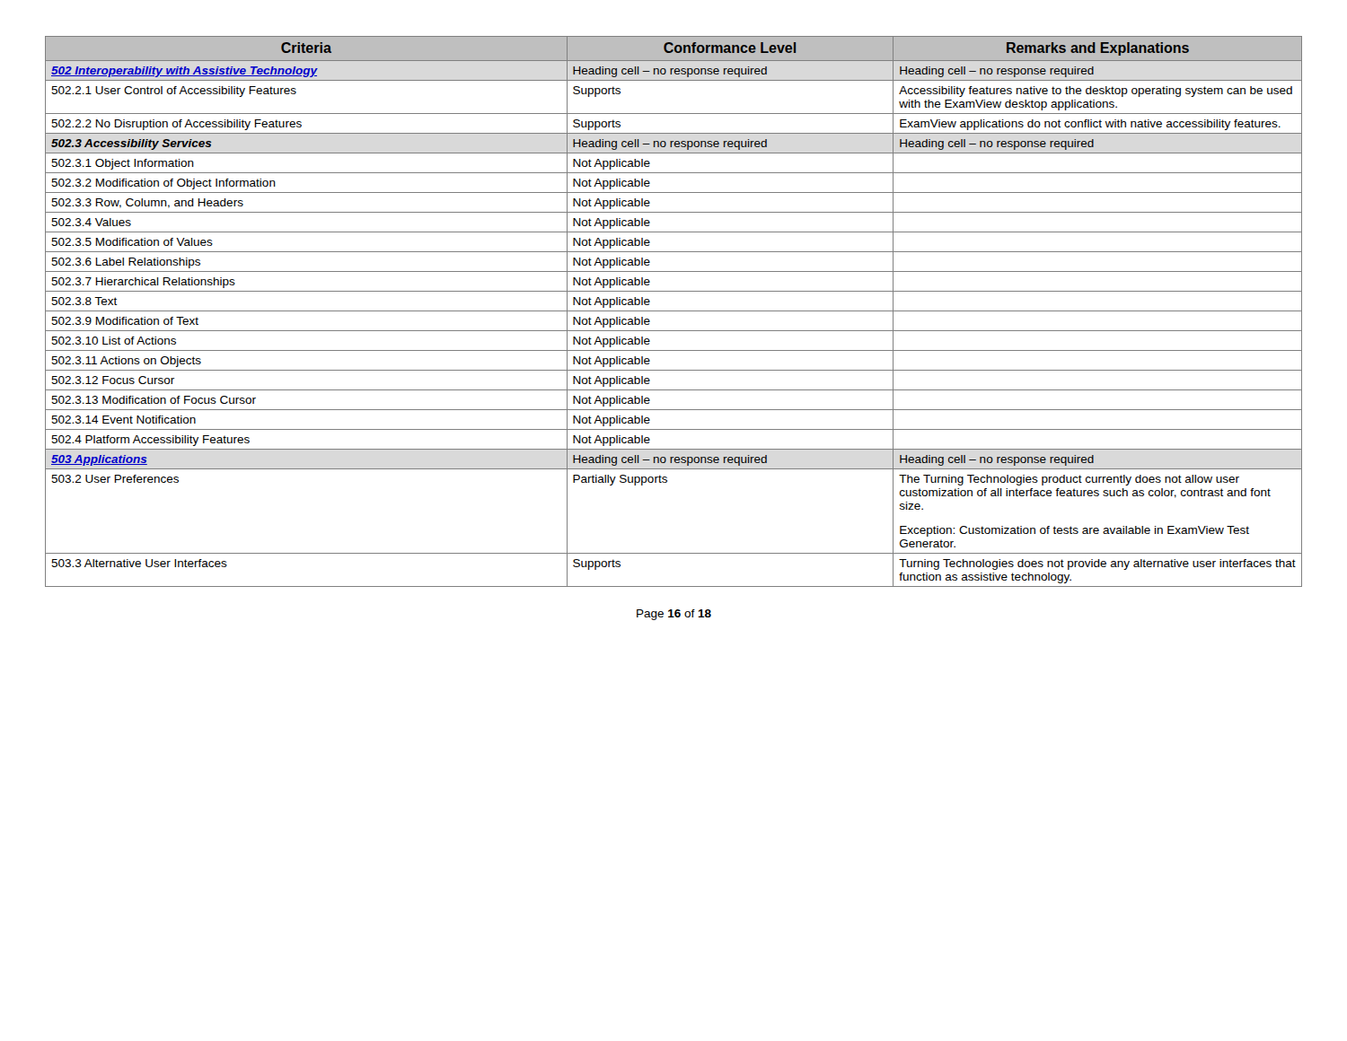| Criteria | Conformance Level | Remarks and Explanations |
| --- | --- | --- |
| 502 Interoperability with Assistive Technology | Heading cell – no response required | Heading cell – no response required |
| 502.2.1 User Control of Accessibility Features | Supports | Accessibility features native to the desktop operating system can be used with the ExamView desktop applications. |
| 502.2.2 No Disruption of Accessibility Features | Supports | ExamView applications do not conflict with native accessibility features. |
| 502.3 Accessibility Services | Heading cell – no response required | Heading cell – no response required |
| 502.3.1 Object Information | Not Applicable | |
| 502.3.2 Modification of Object Information | Not Applicable | |
| 502.3.3 Row, Column, and Headers | Not Applicable | |
| 502.3.4 Values | Not Applicable | |
| 502.3.5 Modification of Values | Not Applicable | |
| 502.3.6 Label Relationships | Not Applicable | |
| 502.3.7 Hierarchical Relationships | Not Applicable | |
| 502.3.8 Text | Not Applicable | |
| 502.3.9 Modification of Text | Not Applicable | |
| 502.3.10 List of Actions | Not Applicable | |
| 502.3.11 Actions on Objects | Not Applicable | |
| 502.3.12 Focus Cursor | Not Applicable | |
| 502.3.13 Modification of Focus Cursor | Not Applicable | |
| 502.3.14 Event Notification | Not Applicable | |
| 502.4 Platform Accessibility Features | Not Applicable | |
| 503 Applications | Heading cell – no response required | Heading cell – no response required |
| 503.2 User Preferences | Partially Supports | The Turning Technologies product currently does not allow user customization of all interface features such as color, contrast and font size. Exception: Customization of tests are available in ExamView Test Generator. |
| 503.3 Alternative User Interfaces | Supports | Turning Technologies does not provide any alternative user interfaces that function as assistive technology. |
Page 16 of 18